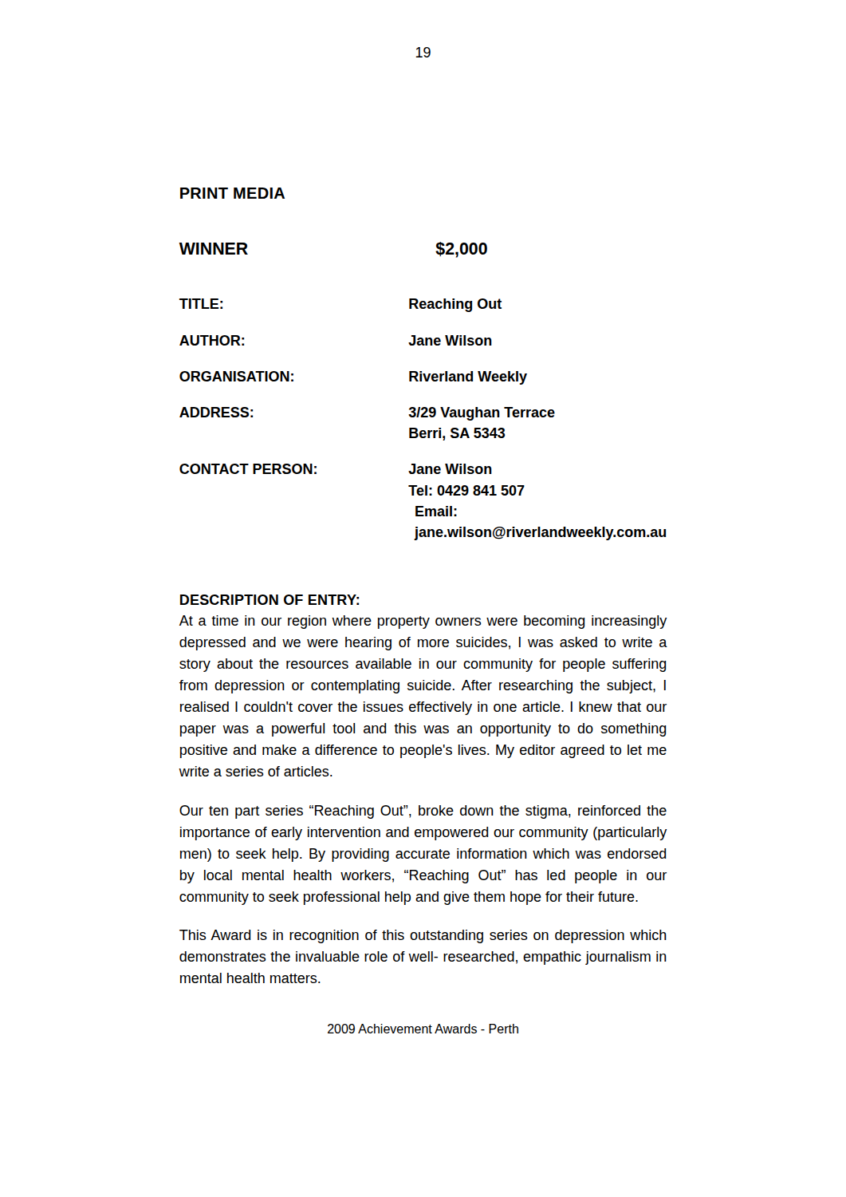19
PRINT MEDIA
WINNER $2,000
| TITLE: | Reaching Out |
| AUTHOR: | Jane Wilson |
| ORGANISATION: | Riverland Weekly |
| ADDRESS: | 3/29 Vaughan Terrace Berri, SA 5343 |
| CONTACT PERSON: | Jane Wilson Tel: 0429 841 507 Email: jane.wilson@riverlandweekly.com.au |
DESCRIPTION OF ENTRY:
At a time in our region where property owners were becoming increasingly depressed and we were hearing of more suicides, I was asked to write a story about the resources available in our community for people suffering from depression or contemplating suicide. After researching the subject, I realised I couldn't cover the issues effectively in one article. I knew that our paper was a powerful tool and this was an opportunity to do something positive and make a difference to people's lives. My editor agreed to let me write a series of articles.
Our ten part series “Reaching Out”, broke down the stigma, reinforced the importance of early intervention and empowered our community (particularly men) to seek help. By providing accurate information which was endorsed by local mental health workers, “Reaching Out” has led people in our community to seek professional help and give them hope for their future.
This Award is in recognition of this outstanding series on depression which demonstrates the invaluable role of well- researched, empathic journalism in mental health matters.
2009 Achievement Awards - Perth